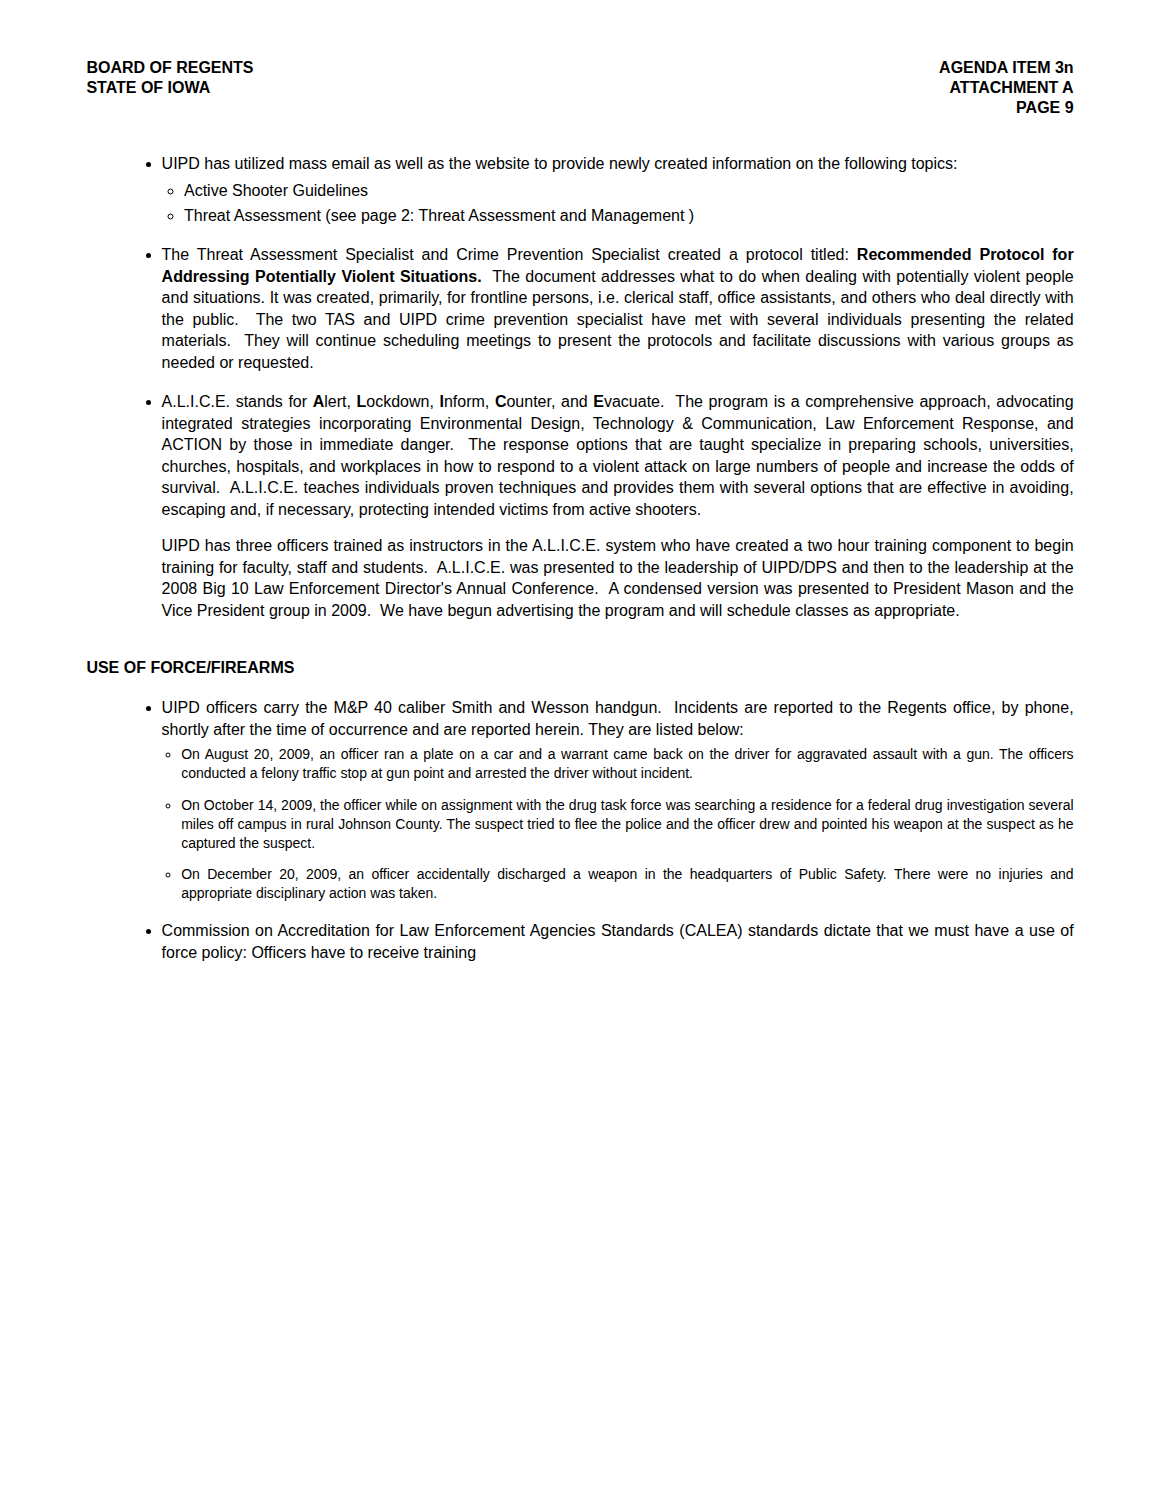BOARD OF REGENTS
STATE OF IOWA
AGENDA ITEM 3n
ATTACHMENT A
PAGE 9
UIPD has utilized mass email as well as the website to provide newly created information on the following topics:
Active Shooter Guidelines
Threat Assessment (see page 2: Threat Assessment and Management )
The Threat Assessment Specialist and Crime Prevention Specialist created a protocol titled: Recommended Protocol for Addressing Potentially Violent Situations. The document addresses what to do when dealing with potentially violent people and situations. It was created, primarily, for frontline persons, i.e. clerical staff, office assistants, and others who deal directly with the public. The two TAS and UIPD crime prevention specialist have met with several individuals presenting the related materials. They will continue scheduling meetings to present the protocols and facilitate discussions with various groups as needed or requested.
A.L.I.C.E. stands for Alert, Lockdown, Inform, Counter, and Evacuate. The program is a comprehensive approach, advocating integrated strategies incorporating Environmental Design, Technology & Communication, Law Enforcement Response, and ACTION by those in immediate danger. The response options that are taught specialize in preparing schools, universities, churches, hospitals, and workplaces in how to respond to a violent attack on large numbers of people and increase the odds of survival. A.L.I.C.E. teaches individuals proven techniques and provides them with several options that are effective in avoiding, escaping and, if necessary, protecting intended victims from active shooters.
UIPD has three officers trained as instructors in the A.L.I.C.E. system who have created a two hour training component to begin training for faculty, staff and students. A.L.I.C.E. was presented to the leadership of UIPD/DPS and then to the leadership at the 2008 Big 10 Law Enforcement Director's Annual Conference. A condensed version was presented to President Mason and the Vice President group in 2009. We have begun advertising the program and will schedule classes as appropriate.
USE OF FORCE/FIREARMS
UIPD officers carry the M&P 40 caliber Smith and Wesson handgun. Incidents are reported to the Regents office, by phone, shortly after the time of occurrence and are reported herein. They are listed below:
On August 20, 2009, an officer ran a plate on a car and a warrant came back on the driver for aggravated assault with a gun. The officers conducted a felony traffic stop at gun point and arrested the driver without incident.
On October 14, 2009, the officer while on assignment with the drug task force was searching a residence for a federal drug investigation several miles off campus in rural Johnson County. The suspect tried to flee the police and the officer drew and pointed his weapon at the suspect as he captured the suspect.
On December 20, 2009, an officer accidentally discharged a weapon in the headquarters of Public Safety. There were no injuries and appropriate disciplinary action was taken.
Commission on Accreditation for Law Enforcement Agencies Standards (CALEA) standards dictate that we must have a use of force policy: Officers have to receive training